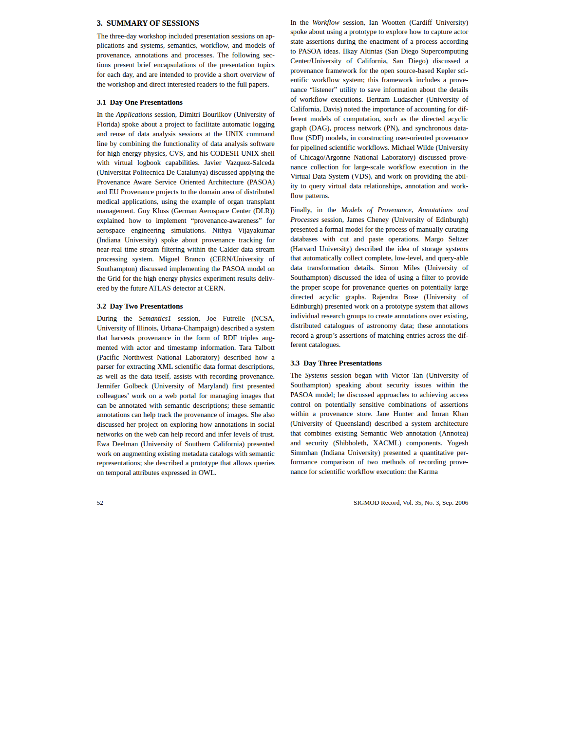3. SUMMARY OF SESSIONS
The three-day workshop included presentation sessions on applications and systems, semantics, workflow, and models of provenance, annotations and processes. The following sections present brief encapsulations of the presentation topics for each day, and are intended to provide a short overview of the workshop and direct interested readers to the full papers.
3.1 Day One Presentations
In the Applications session, Dimitri Bourilkov (University of Florida) spoke about a project to facilitate automatic logging and reuse of data analysis sessions at the UNIX command line by combining the functionality of data analysis software for high energy physics, CVS, and his CODESH UNIX shell with virtual logbook capabilities. Javier Vazquez-Salceda (Universitat Politecnica De Catalunya) discussed applying the Provenance Aware Service Oriented Architecture (PASOA) and EU Provenance projects to the domain area of distributed medical applications, using the example of organ transplant management. Guy Kloss (German Aerospace Center (DLR)) explained how to implement “provenance-awareness” for aerospace engineering simulations. Nithya Vijayakumar (Indiana University) spoke about provenance tracking for near-real time stream filtering within the Calder data stream processing system. Miguel Branco (CERN/University of Southampton) discussed implementing the PASOA model on the Grid for the high energy physics experiment results delivered by the future ATLAS detector at CERN.
3.2 Day Two Presentations
During the Semantics1 session, Joe Futrelle (NCSA, University of Illinois, Urbana-Champaign) described a system that harvests provenance in the form of RDF triples augmented with actor and timestamp information. Tara Talbott (Pacific Northwest National Laboratory) described how a parser for extracting XML scientific data format descriptions, as well as the data itself, assists with recording provenance. Jennifer Golbeck (University of Maryland) first presented colleagues’ work on a web portal for managing images that can be annotated with semantic descriptions; these semantic annotations can help track the provenance of images. She also discussed her project on exploring how annotations in social networks on the web can help record and infer levels of trust. Ewa Deelman (University of Southern California) presented work on augmenting existing metadata catalogs with semantic representations; she described a prototype that allows queries on temporal attributes expressed in OWL.
In the Workflow session, Ian Wootten (Cardiff University) spoke about using a prototype to explore how to capture actor state assertions during the enactment of a process according to PASOA ideas. Ilkay Altintas (San Diego Supercomputing Center/University of California, San Diego) discussed a provenance framework for the open source-based Kepler scientific workflow system; this framework includes a provenance “listener” utility to save information about the details of workflow executions. Bertram Ludascher (University of California, Davis) noted the importance of accounting for different models of computation, such as the directed acyclic graph (DAG), process network (PN), and synchronous data-flow (SDF) models, in constructing user-oriented provenance for pipelined scientific workflows. Michael Wilde (University of Chicago/Argonne National Laboratory) discussed provenance collection for large-scale workflow execution in the Virtual Data System (VDS), and work on providing the ability to query virtual data relationships, annotation and workflow patterns.
Finally, in the Models of Provenance, Annotations and Processes session, James Cheney (University of Edinburgh) presented a formal model for the process of manually curating databases with cut and paste operations. Margo Seltzer (Harvard University) described the idea of storage systems that automatically collect complete, low-level, and query-able data transformation details. Simon Miles (University of Southampton) discussed the idea of using a filter to provide the proper scope for provenance queries on potentially large directed acyclic graphs. Rajendra Bose (University of Edinburgh) presented work on a prototype system that allows individual research groups to create annotations over existing, distributed catalogues of astronomy data; these annotations record a group’s assertions of matching entries across the different catalogues.
3.3 Day Three Presentations
The Systems session began with Victor Tan (University of Southampton) speaking about security issues within the PASOA model; he discussed approaches to achieving access control on potentially sensitive combinations of assertions within a provenance store. Jane Hunter and Imran Khan (University of Queensland) described a system architecture that combines existing Semantic Web annotation (Annotea) and security (Shibboleth, XACML) components. Yogesh Simmhan (Indiana University) presented a quantitative performance comparison of two methods of recording provenance for scientific workflow execution: the Karma
52 SIGMOD Record, Vol. 35, No. 3, Sep. 2006